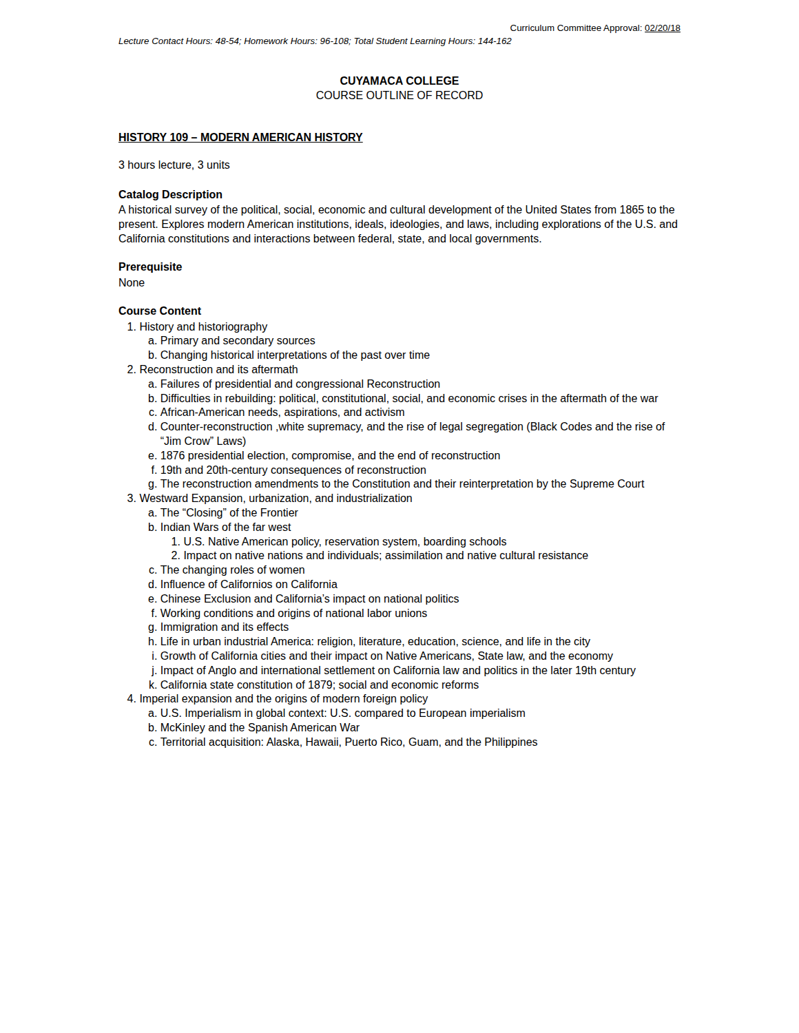Curriculum Committee Approval: 02/20/18
Lecture Contact Hours: 48-54; Homework Hours: 96-108; Total Student Learning Hours: 144-162
CUYAMACA COLLEGE
COURSE OUTLINE OF RECORD
HISTORY 109 – MODERN AMERICAN HISTORY
3 hours lecture, 3 units
Catalog Description
A historical survey of the political, social, economic and cultural development of the United States from 1865 to the present. Explores modern American institutions, ideals, ideologies, and laws, including explorations of the U.S. and California constitutions and interactions between federal, state, and local governments.
Prerequisite
None
Course Content
History and historiography
Primary and secondary sources
Changing historical interpretations of the past over time
Reconstruction and its aftermath
Failures of presidential and congressional Reconstruction
Difficulties in rebuilding: political, constitutional, social, and economic crises in the aftermath of the war
African-American needs, aspirations, and activism
Counter-reconstruction ,white supremacy, and the rise of legal segregation (Black Codes and the rise of “Jim Crow” Laws)
1876 presidential election, compromise, and the end of reconstruction
19th and 20th-century consequences of reconstruction
The reconstruction amendments to the Constitution and their reinterpretation by the Supreme Court
Westward Expansion, urbanization, and industrialization
The “Closing” of the Frontier
Indian Wars of the far west
U.S. Native American policy, reservation system, boarding schools
Impact on native nations and individuals; assimilation and native cultural resistance
The changing roles of women
Influence of Californios on California
Chinese Exclusion and California’s impact on national politics
Working conditions and origins of national labor unions
Immigration and its effects
Life in urban industrial America: religion, literature, education, science, and life in the city
Growth of California cities and their impact on Native Americans, State law, and the economy
Impact of Anglo and international settlement on California law and politics in the later 19th century
California state constitution of 1879; social and economic reforms
Imperial expansion and the origins of modern foreign policy
U.S. Imperialism in global context: U.S. compared to European imperialism
McKinley and the Spanish American War
Territorial acquisition: Alaska, Hawaii, Puerto Rico, Guam, and the Philippines